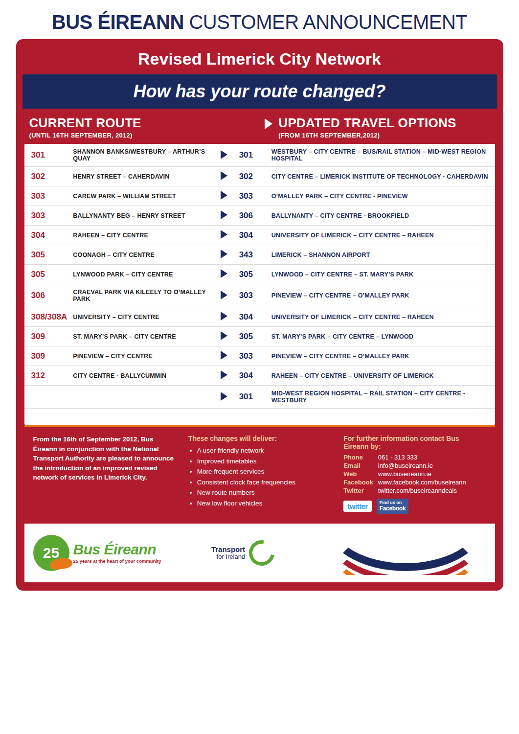BUS ÉIREANN CUSTOMER ANNOUNCEMENT
Revised Limerick City Network
How has your route changed?
CURRENT ROUTE
(UNTIL 16TH SEPTEMBER, 2012)
UPDATED TRAVEL OPTIONS
(FROM 16TH SEPTEMBER,2012)
| 301 | SHANNON BANKS/WESTBURY – ARTHUR’S QUAY | | 301 | WESTBURY – CITY CENTRE – BUS/RAIL STATION – MID-WEST REGION HOSPITAL |
| 302 | HENRY STREET – CAHERDAVIN | | 302 | CITY CENTRE – LIMERICK INSTITUTE OF TECHNOLOGY - CAHERDAVIN |
| 303 | CAREW PARK – WILLIAM STREET | | 303 | O’MALLEY PARK – CITY CENTRE - PINEVIEW |
| 303 | BALLYNANTY BEG – HENRY STREET | | 306 | BALLYNANTY – CITY CENTRE - BROOKFIELD |
| 304 | RAHEEN – CITY CENTRE | | 304 | UNIVERSITY OF LIMERICK – CITY CENTRE – RAHEEN |
| 305 | COONAGH – CITY CENTRE | | 343 | LIMERICK – SHANNON AIRPORT |
| 305 | LYNWOOD PARK – CITY CENTRE | | 305 | LYNWOOD – CITY CENTRE – ST. MARY’S PARK |
| 306 | CRAEVAL PARK VIA KILEELY TO O’MALLEY PARK | | 303 | PINEVIEW – CITY CENTRE – O’MALLEY PARK |
| 308/308A | UNIVERSITY – CITY CENTRE | | 304 | UNIVERSITY OF LIMERICK – CITY CENTRE – RAHEEN |
| 309 | ST. MARY’S PARK – CITY CENTRE | | 305 | ST. MARY’S PARK – CITY CENTRE – LYNWOOD |
| 309 | PINEVIEW – CITY CENTRE | | 303 | PINEVIEW – CITY CENTRE – O’MALLEY PARK |
| 312 | CITY CENTRE - BALLYCUMMIN | | 304 | RAHEEN – CITY CENTRE – UNIVERSITY OF LIMERICK |
| | | | 301 | MID-WEST REGION HOSPITAL – RAIL STATION – CITY CENTRE - WESTBURY |
From the 16th of September 2012, Bus Éireann in conjunction with the National Transport Authority are pleased to announce the introduction of an improved revised network of services in Limerick City.
These changes will deliver:
A user friendly network
Improved timetables
More frequent services
Consistent clock face frequencies
New route numbers
New low floor vehicles
For further information contact Bus Éireann by:
| Phone | 061 - 313 333 |
| Email | info@buseireann.ie |
| Web | www.buseireann.ie |
| Facebook | www.facebook.com/buseireann |
| Twitter | twitter.com/buseireanndeals |
twitter Find us onFacebook
25
Bus Éireann
25 years at the heart of your community
Transportfor Ireland